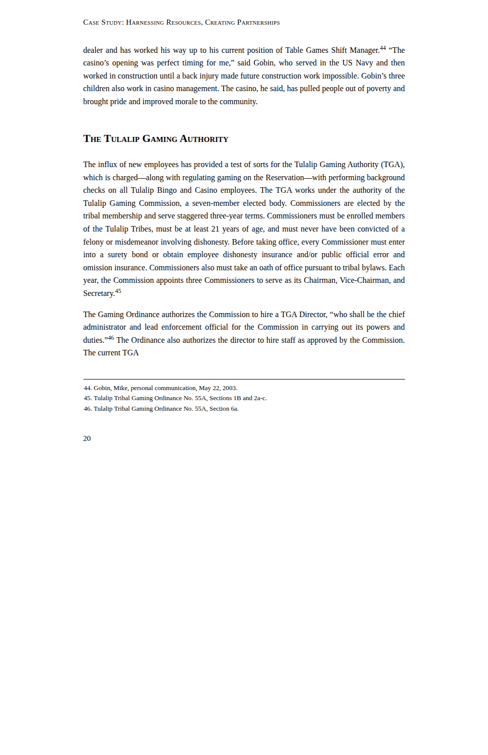Case Study: Harnessing Resources, Creating Partnerships
dealer and has worked his way up to his current position of Table Games Shift Manager.44 “The casino’s opening was perfect timing for me,” said Gobin, who served in the US Navy and then worked in construction until a back injury made future construction work impossible. Gobin’s three children also work in casino management. The casino, he said, has pulled people out of poverty and brought pride and improved morale to the community.
The Tulalip Gaming Authority
The influx of new employees has provided a test of sorts for the Tulalip Gaming Authority (TGA), which is charged—along with regulating gaming on the Reservation—with performing background checks on all Tulalip Bingo and Casino employees. The TGA works under the authority of the Tulalip Gaming Commission, a seven-member elected body. Commissioners are elected by the tribal membership and serve staggered three-year terms. Commissioners must be enrolled members of the Tulalip Tribes, must be at least 21 years of age, and must never have been convicted of a felony or misdemeanor involving dishonesty. Before taking office, every Commissioner must enter into a surety bond or obtain employee dishonesty insurance and/or public official error and omission insurance. Commissioners also must take an oath of office pursuant to tribal bylaws. Each year, the Commission appoints three Commissioners to serve as its Chairman, Vice-Chairman, and Secretary.45
The Gaming Ordinance authorizes the Commission to hire a TGA Director, “who shall be the chief administrator and lead enforcement official for the Commission in carrying out its powers and duties.”46 The Ordinance also authorizes the director to hire staff as approved by the Commission. The current TGA
Gobin, Mike, personal communication, May 22, 2003.
Tulalip Tribal Gaming Ordinance No. 55A, Sections 1B and 2a-c.
Tulalip Tribal Gaming Ordinance No. 55A, Section 6a.
20